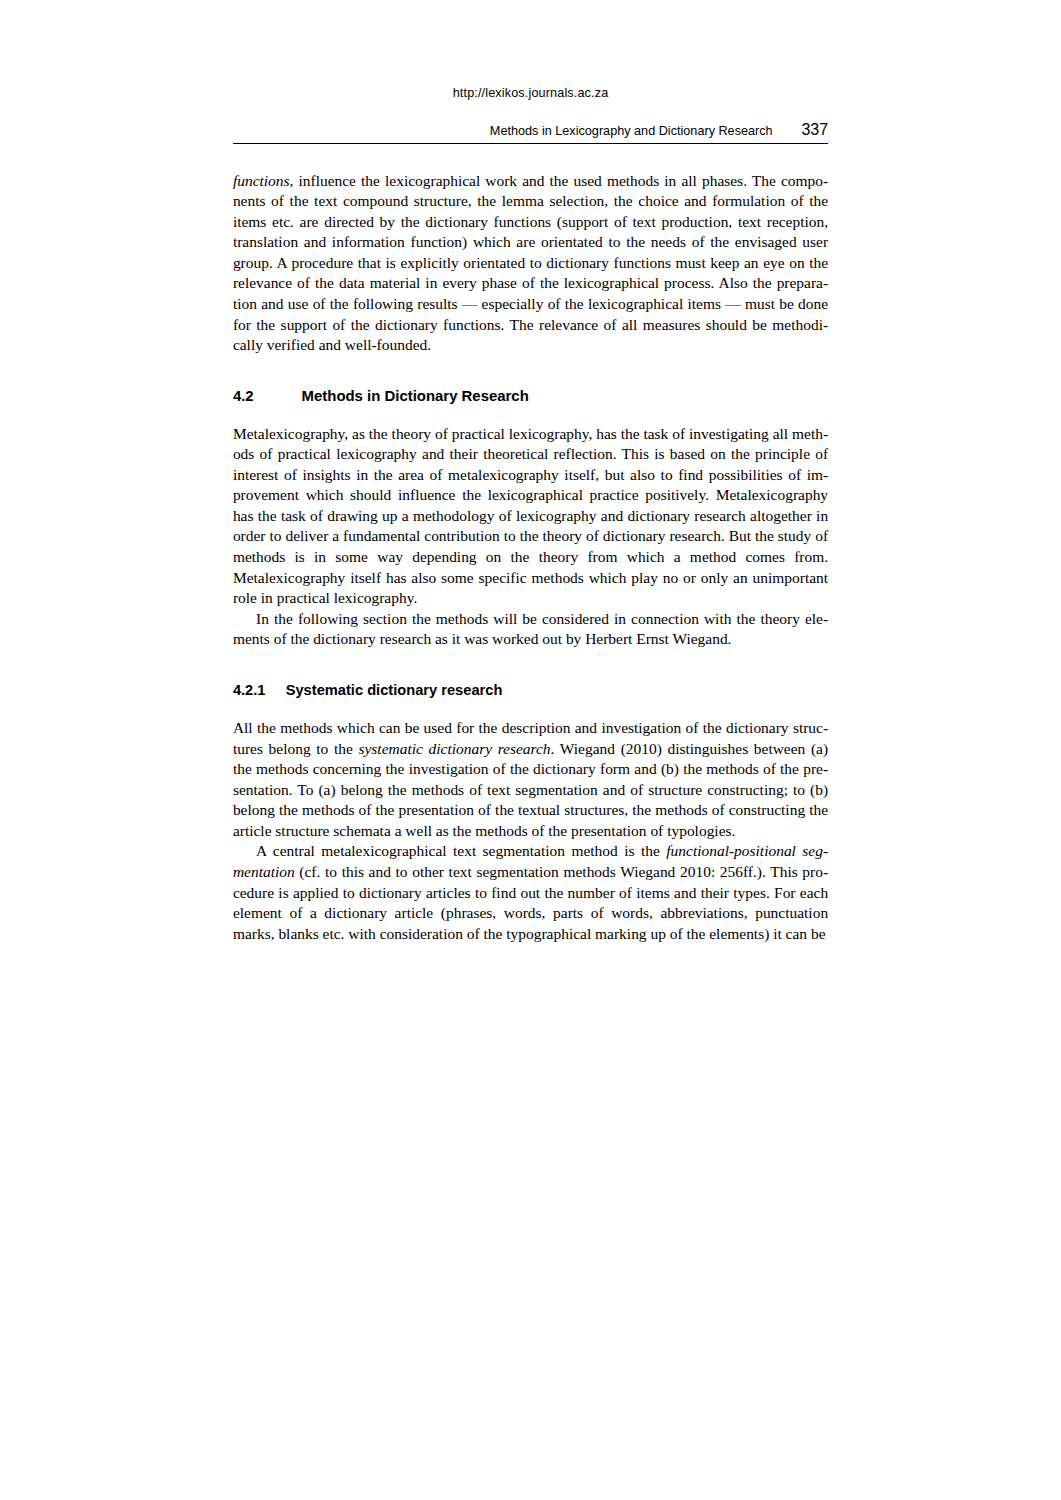http://lexikos.journals.ac.za
Methods in Lexicography and Dictionary Research 337
functions, influence the lexicographical work and the used methods in all phases. The components of the text compound structure, the lemma selection, the choice and formulation of the items etc. are directed by the dictionary functions (support of text production, text reception, translation and information function) which are orientated to the needs of the envisaged user group. A procedure that is explicitly orientated to dictionary functions must keep an eye on the relevance of the data material in every phase of the lexicographical process. Also the preparation and use of the following results — especially of the lexicographical items — must be done for the support of the dictionary functions. The relevance of all measures should be methodically verified and well-founded.
4.2 Methods in Dictionary Research
Metalexicography, as the theory of practical lexicography, has the task of investigating all methods of practical lexicography and their theoretical reflection. This is based on the principle of interest of insights in the area of metalexicography itself, but also to find possibilities of improvement which should influence the lexicographical practice positively. Metalexicography has the task of drawing up a methodology of lexicography and dictionary research altogether in order to deliver a fundamental contribution to the theory of dictionary research. But the study of methods is in some way depending on the theory from which a method comes from. Metalexicography itself has also some specific methods which play no or only an unimportant role in practical lexicography.
In the following section the methods will be considered in connection with the theory elements of the dictionary research as it was worked out by Herbert Ernst Wiegand.
4.2.1 Systematic dictionary research
All the methods which can be used for the description and investigation of the dictionary structures belong to the systematic dictionary research. Wiegand (2010) distinguishes between (a) the methods concerning the investigation of the dictionary form and (b) the methods of the presentation. To (a) belong the methods of text segmentation and of structure constructing; to (b) belong the methods of the presentation of the textual structures, the methods of constructing the article structure schemata a well as the methods of the presentation of typologies.
A central metalexicographical text segmentation method is the functional-positional segmentation (cf. to this and to other text segmentation methods Wiegand 2010: 256ff.). This procedure is applied to dictionary articles to find out the number of items and their types. For each element of a dictionary article (phrases, words, parts of words, abbreviations, punctuation marks, blanks etc. with consideration of the typographical marking up of the elements) it can be